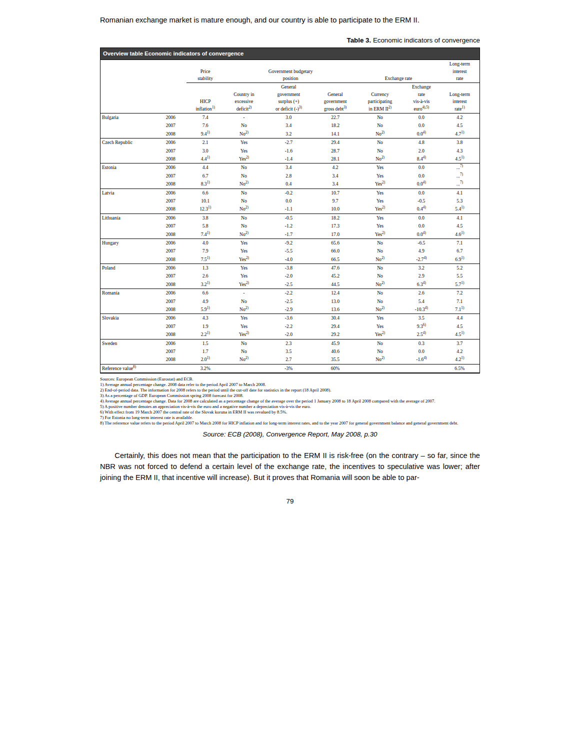Romanian exchange market is mature enough, and our country is able to participate to the ERM II.
Table 3. Economic indicators of convergence
Overview table Economic indicators of convergence
| | | Price stability | Government budgetary position | Exchange rate | Long-term interest rate |
| --- | --- | --- | --- | --- | --- |
| HICP inflation 1) | Country in excessive deficit 2) | General government surplus (+) or deficit (-) 3) | General government gross debt 3) | Currency participating in ERM II 2) | Exchange rate vis-à-vis euro 4),5) | Long-term interest rate 1) |
| Bulgaria | 2006 | 7.4 | - | 3.0 | 22.7 | No | 0.0 | 4.2 |
| | 2007 | 7.6 | No | 3.4 | 18.2 | No | 0.0 | 4.5 |
| | 2008 | 9.4 1) | No 2) | 3.2 | 14.1 | No 2) | 0.0 4) | 4.7 1) |
| Czech Republic | 2006 | 2.1 | Yes | -2.7 | 29.4 | No | 4.8 | 3.8 |
| | 2007 | 3.0 | Yes | -1.6 | 28.7 | No | 2.0 | 4.3 |
| | 2008 | 4.4 1) | Yes 2) | -1.4 | 28.1 | No 2) | 8.4 4) | 4.5 1) |
| Estonia | 2006 | 4.4 | No | 3.4 | 4.2 | Yes | 0.0 | ... 7) |
| | 2007 | 6.7 | No | 2.8 | 3.4 | Yes | 0.0 | ... 7) |
| | 2008 | 8.3 1) | No 2) | 0.4 | 3.4 | Yes 2) | 0.0 4) | ... 7) |
| Latvia | 2006 | 6.6 | No | -0.2 | 10.7 | Yes | 0.0 | 4.1 |
| | 2007 | 10.1 | No | 0.0 | 9.7 | Yes | -0.5 | 5.3 |
| | 2008 | 12.3 1) | No 2) | -1.1 | 10.0 | Yes 2) | 0.4 4) | 5.4 1) |
| Lithuania | 2006 | 3.8 | No | -0.5 | 18.2 | Yes | 0.0 | 4.1 |
| | 2007 | 5.8 | No | -1.2 | 17.3 | Yes | 0.0 | 4.5 |
| | 2008 | 7.4 1) | No 2) | -1.7 | 17.0 | Yes 2) | 0.0 4) | 4.6 1) |
| Hungary | 2006 | 4.0 | Yes | -9.2 | 65.6 | No | -6.5 | 7.1 |
| | 2007 | 7.9 | Yes | -5.5 | 66.0 | No | 4.9 | 6.7 |
| | 2008 | 7.5 1) | Yes 2) | -4.0 | 66.5 | No 2) | -2.7 4) | 6.9 1) |
| Poland | 2006 | 1.3 | Yes | -3.8 | 47.6 | No | 3.2 | 5.2 |
| | 2007 | 2.6 | Yes | -2.0 | 45.2 | No | 2.9 | 5.5 |
| | 2008 | 3.2 1) | Yes 2) | -2.5 | 44.5 | No 2) | 6.3 4) | 5.7 1) |
| Romania | 2006 | 6.6 | - | -2.2 | 12.4 | No | 2.6 | 7.2 |
| | 2007 | 4.9 | No | -2.5 | 13.0 | No | 5.4 | 7.1 |
| | 2008 | 5.9 1) | No 2) | -2.9 | 13.6 | No 2) | -10.3 4) | 7.1 1) |
| Slovakia | 2006 | 4.3 | Yes | -3.6 | 30.4 | Yes | 3.5 | 4.4 |
| | 2007 | 1.9 | Yes | -2.2 | 29.4 | Yes | 9.3 6) | 4.5 |
| | 2008 | 2.2 1) | Yes 2) | -2.0 | 29.2 | Yes 2) | 2.5 4) | 4.5 1) |
| Sweden | 2006 | 1.5 | No | 2.3 | 45.9 | No | 0.3 | 3.7 |
| | 2007 | 1.7 | No | 3.5 | 40.6 | No | 0.0 | 4.2 |
| | 2008 | 2.0 1) | No 2) | 2.7 | 35.5 | No 2) | -1.6 4) | 4.2 1) |
| Reference value 8) | | 3.2% | | -3% | 60% | | | 6.5% |
Sources: European Commission (Eurostat) and ECB.
1) Average annual percentage change. 2008 data refer to the period April 2007 to March 2008.
2) End-of-period data. The information for 2008 refers to the period until the cut-off date for statistics in the report (18 April 2008).
3) As a percentage of GDP. European Commission spring 2008 forecast for 2008.
4) Average annual percentage change. Data for 2008 are calculated as a percentage change of the average over the period 1 January 2008 to 18 April 2008 compared with the average of 2007.
5) A positive number denotes an appreciation vis-à-vis the euro and a negative number a depreciation vis-à-vis the euro.
6) With effect from 19 March 2007 the central rate of the Slovak koruna in ERM II was revalued by 8.5%.
7) For Estonia no long-term interest rate is available.
8) The reference value refers to the period April 2007 to March 2008 for HICP inflation and for long-term interest rates, and to the year 2007 for general government balance and general government debt.
Source: ECB (2008), Convergence Report, May 2008, p.30
Certainly, this does not mean that the participation to the ERM II is risk-free (on the contrary – so far, since the NBR was not forced to defend a certain level of the exchange rate, the incentives to speculative was lower; after joining the ERM II, that incentive will increase). But it proves that Romania will soon be able to par-
79